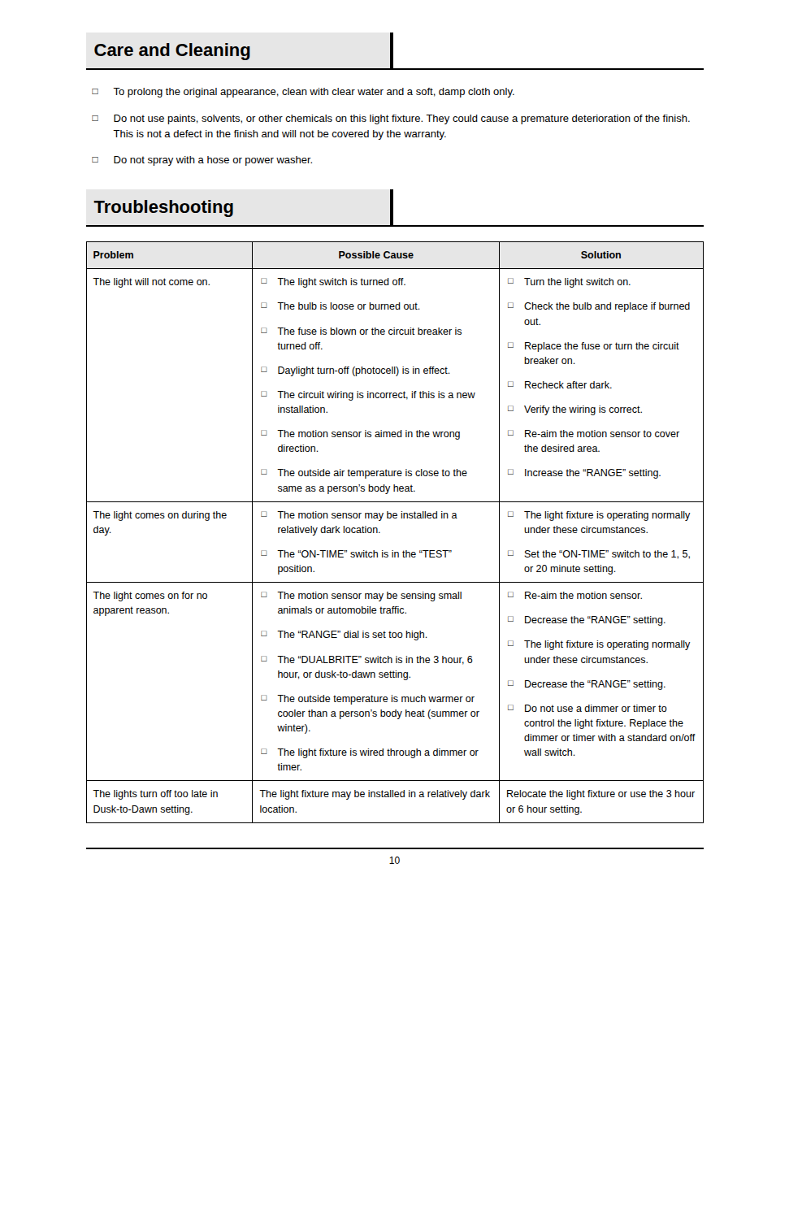Care and Cleaning
To prolong the original appearance, clean with clear water and a soft, damp cloth only.
Do not use paints, solvents, or other chemicals on this light fixture. They could cause a premature deterioration of the finish. This is not a defect in the finish and will not be covered by the warranty.
Do not spray with a hose or power washer.
Troubleshooting
| Problem | Possible Cause | Solution |
| --- | --- | --- |
| The light will not come on. | The light switch is turned off. The bulb is loose or burned out. The fuse is blown or the circuit breaker is turned off. Daylight turn-off (photocell) is in effect. The circuit wiring is incorrect, if this is a new installation. The motion sensor is aimed in the wrong direction. The outside air temperature is close to the same as a person’s body heat. | Turn the light switch on. Check the bulb and replace if burned out. Replace the fuse or turn the circuit breaker on. Recheck after dark. Verify the wiring is correct. Re-aim the motion sensor to cover the desired area. Increase the “RANGE” setting. |
| The light comes on during the day. | The motion sensor may be installed in a relatively dark location. The “ON-TIME” switch is in the “TEST” position. | The light fixture is operating normally under these circumstances. Set the “ON-TIME” switch to the 1, 5, or 20 minute setting. |
| The light comes on for no apparent reason. | The motion sensor may be sensing small animals or automobile traffic. The “RANGE” dial is set too high. The “DUALBRITE” switch is in the 3 hour, 6 hour, or dusk-to-dawn setting. The outside temperature is much warmer or cooler than a person’s body heat (summer or winter). The light fixture is wired through a dimmer or timer. | Re-aim the motion sensor. Decrease the “RANGE” setting. The light fixture is operating normally under these circumstances. Decrease the “RANGE” setting. Do not use a dimmer or timer to control the light fixture. Replace the dimmer or timer with a standard on/off wall switch. |
| The lights turn off too late in Dusk-to-Dawn setting. | The light fixture may be installed in a relatively dark location. | Relocate the light fixture or use the 3 hour or 6 hour setting. |
10